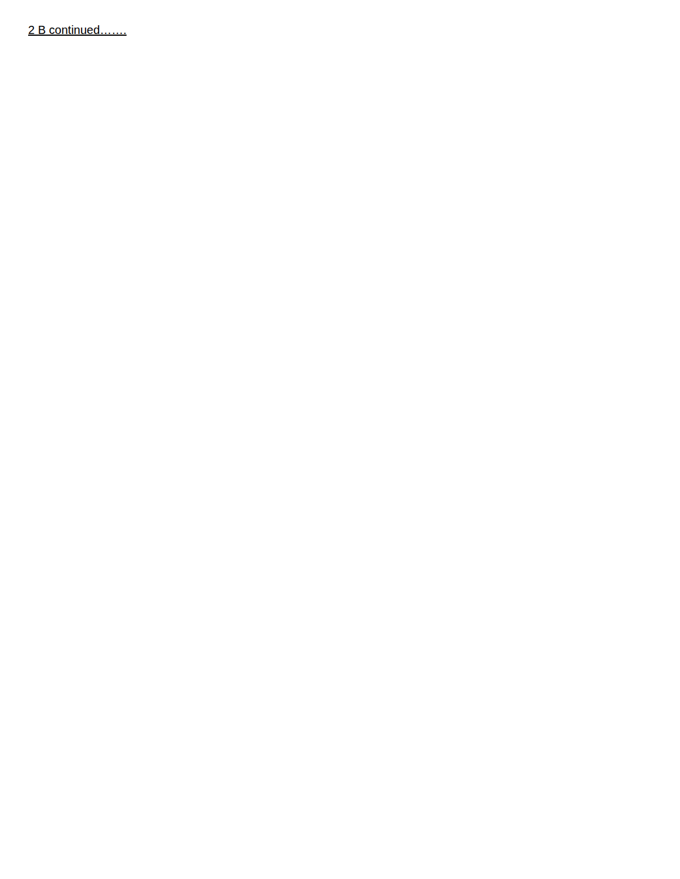2 B continued…….